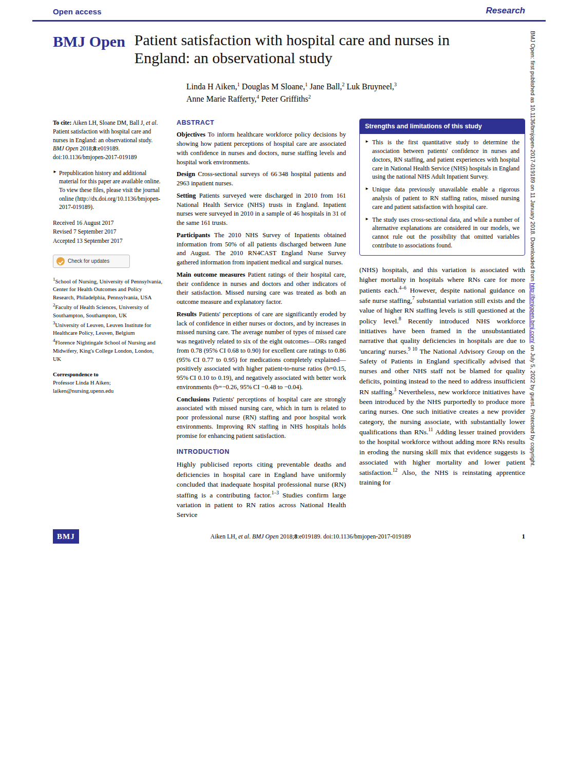Open access
Research
BMJ Open
Patient satisfaction with hospital care and nurses in England: an observational study
Linda H Aiken,1 Douglas M Sloane,1 Jane Ball,2 Luk Bruyneel,3
Anne Marie Rafferty,4 Peter Griffiths2
To cite: Aiken LH, Sloane DM, Ball J, et al. Patient satisfaction with hospital care and nurses in England: an observational study. BMJ Open 2018;8:e019189. doi:10.1136/bmjopen-2017-019189
Prepublication history and additional material for this paper are available online. To view these files, please visit the journal online (http://dx.doi.org/10.1136/bmjopen-2017-019189).
Received 16 August 2017
Revised 7 September 2017
Accepted 13 September 2017
Check for updates
1School of Nursing, University of Pennsylvania, Center for Health Outcomes and Policy Research, Philadelphia, Pennsylvania, USA
2Faculty of Health Sciences, University of Southampton, Southampton, UK
3University of Leuven, Leuven Institute for Healthcare Policy, Leuven, Belgium
4Florence Nightingale School of Nursing and Midwifery, King's College London, London, UK
Correspondence to
Professor Linda H Aiken;
laiken@nursing.upenn.edu
Abstract
Objectives To inform healthcare workforce policy decisions by showing how patient perceptions of hospital care are associated with confidence in nurses and doctors, nurse staffing levels and hospital work environments.
Design Cross-sectional surveys of 66 348 hospital patients and 2963 inpatient nurses.
Setting Patients surveyed were discharged in 2010 from 161 National Health Service (NHS) trusts in England. Inpatient nurses were surveyed in 2010 in a sample of 46 hospitals in 31 of the same 161 trusts.
Participants The 2010 NHS Survey of Inpatients obtained information from 50% of all patients discharged between June and August. The 2010 RN4CAST England Nurse Survey gathered information from inpatient medical and surgical nurses.
Main outcome measures Patient ratings of their hospital care, their confidence in nurses and doctors and other indicators of their satisfaction. Missed nursing care was treated as both an outcome measure and explanatory factor.
Results Patients' perceptions of care are significantly eroded by lack of confidence in either nurses or doctors, and by increases in missed nursing care. The average number of types of missed care was negatively related to six of the eight outcomes—ORs ranged from 0.78 (95% CI 0.68 to 0.90) for excellent care ratings to 0.86 (95% CI 0.77 to 0.95) for medications completely explained—positively associated with higher patient-to-nurse ratios (b=0.15, 95% CI 0.10 to 0.19), and negatively associated with better work environments (b=−0.26, 95% CI −0.48 to −0.04).
Conclusions Patients' perceptions of hospital care are strongly associated with missed nursing care, which in turn is related to poor professional nurse (RN) staffing and poor hospital work environments. Improving RN staffing in NHS hospitals holds promise for enhancing patient satisfaction.
Introduction
Highly publicised reports citing preventable deaths and deficiencies in hospital care in England have uniformly concluded that inadequate hospital professional nurse (RN) staffing is a contributing factor.1–3 Studies confirm large variation in patient to RN ratios across National Health Service
Strengths and limitations of this study
This is the first quantitative study to determine the association between patients' confidence in nurses and doctors, RN staffing, and patient experiences with hospital care in National Health Service (NHS) hospitals in England using the national NHS Adult Inpatient Survey.
Unique data previously unavailable enable a rigorous analysis of patient to RN staffing ratios, missed nursing care and patient satisfaction with hospital care.
The study uses cross-sectional data, and while a number of alternative explanations are considered in our models, we cannot rule out the possibility that omitted variables contribute to associations found.
(NHS) hospitals, and this variation is associated with higher mortality in hospitals where RNs care for more patients each.4–6 However, despite national guidance on safe nurse staffing,7 substantial variation still exists and the value of higher RN staffing levels is still questioned at the policy level.8 Recently introduced NHS workforce initiatives have been framed in the unsubstantiated narrative that quality deficiencies in hospitals are due to 'uncaring' nurses.9 10 The National Advisory Group on the Safety of Patients in England specifically advised that nurses and other NHS staff not be blamed for quality deficits, pointing instead to the need to address insufficient RN staffing.3 Nevertheless, new workforce initiatives have been introduced by the NHS purportedly to produce more caring nurses. One such initiative creates a new provider category, the nursing associate, with substantially lower qualifications than RNs.11 Adding lesser trained providers to the hospital workforce without adding more RNs results in eroding the nursing skill mix that evidence suggests is associated with higher mortality and lower patient satisfaction.12 Also, the NHS is reinstating apprentice training for
BMJ
Aiken LH, et al. BMJ Open 2018;8:e019189. doi:10.1136/bmjopen-2017-019189
1
BMJ Open: first published as 10.1136/bmjopen-2017-019189 on 11 January 2018. Downloaded from http://bmjopen.bmj.com/ on July 5, 2022 by guest. Protected by copyright.